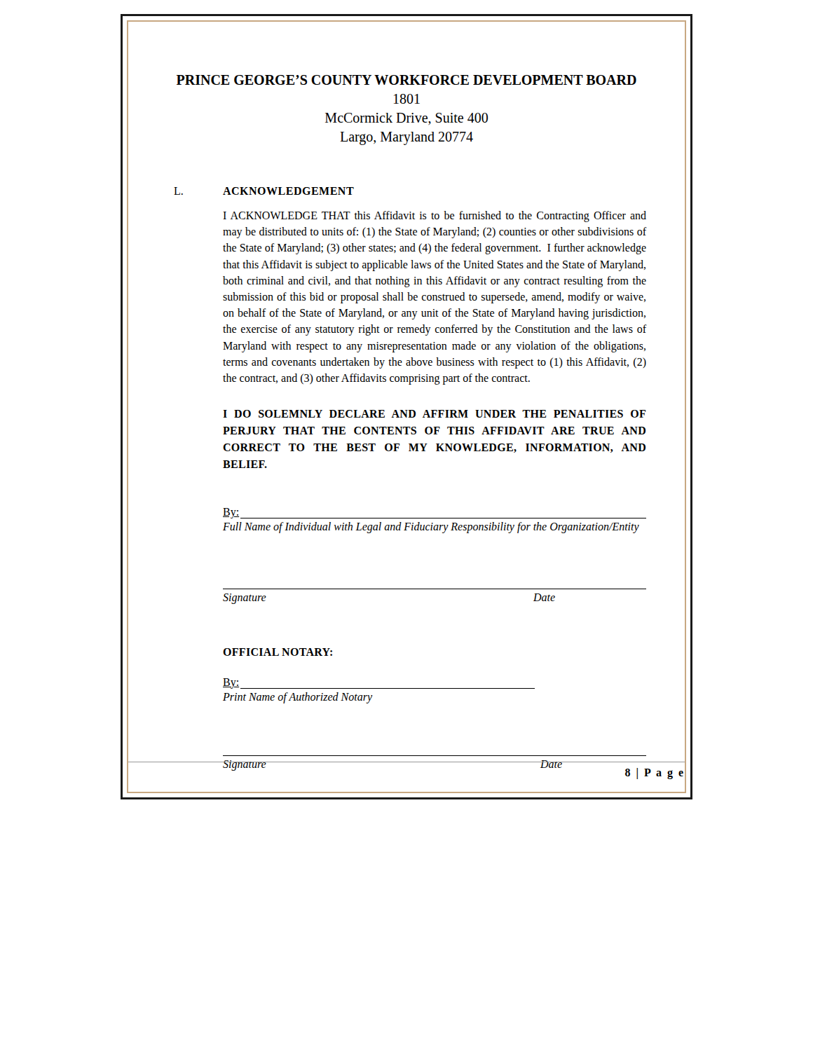PRINCE GEORGE’S COUNTY WORKFORCE DEVELOPMENT BOARD 1801
McCormick Drive, Suite 400
Largo, Maryland 20774
L.
ACKNOWLEDGEMENT
I ACKNOWLEDGE THAT this Affidavit is to be furnished to the Contracting Officer and may be distributed to units of: (1) the State of Maryland; (2) counties or other subdivisions of the State of Maryland; (3) other states; and (4) the federal government. I further acknowledge that this Affidavit is subject to applicable laws of the United States and the State of Maryland, both criminal and civil, and that nothing in this Affidavit or any contract resulting from the submission of this bid or proposal shall be construed to supersede, amend, modify or waive, on behalf of the State of Maryland, or any unit of the State of Maryland having jurisdiction, the exercise of any statutory right or remedy conferred by the Constitution and the laws of Maryland with respect to any misrepresentation made or any violation of the obligations, terms and covenants undertaken by the above business with respect to (1) this Affidavit, (2) the contract, and (3) other Affidavits comprising part of the contract.
I DO SOLEMNLY DECLARE AND AFFIRM UNDER THE PENALITIES OF PERJURY THAT THE CONTENTS OF THIS AFFIDAVIT ARE TRUE AND CORRECT TO THE BEST OF MY KNOWLEDGE, INFORMATION, AND BELIEF.
By:
Full Name of Individual with Legal and Fiduciary Responsibility for the Organization/Entity
Signature Date
OFFICIAL NOTARY:
By:
Print Name of Authorized Notary
Signature Date
8 | P a g e